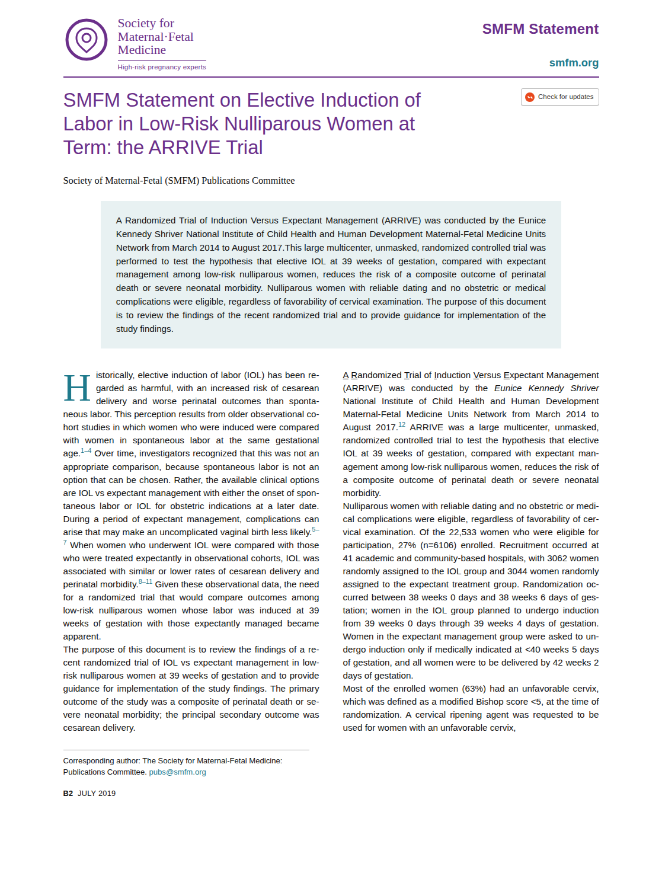Society for
Maternal·Fetal
Medicine
High-risk pregnancy experts
SMFM Statement
smfm.org
SMFM Statement on Elective Induction of Labor in Low-Risk Nulliparous Women at Term: the ARRIVE Trial
Check for updates
Society of Maternal-Fetal (SMFM) Publications Committee
A Randomized Trial of Induction Versus Expectant Management (ARRIVE) was conducted by the Eunice Kennedy Shriver National Institute of Child Health and Human Development Maternal-Fetal Medicine Units Network from March 2014 to August 2017.This large multicenter, unmasked, randomized controlled trial was performed to test the hypothesis that elective IOL at 39 weeks of gestation, compared with expectant management among low-risk nulliparous women, reduces the risk of a composite outcome of perinatal death or severe neonatal morbidity. Nulliparous women with reliable dating and no obstetric or medical complications were eligible, regardless of favorability of cervical examination. The purpose of this document is to review the findings of the recent randomized trial and to provide guidance for implementation of the study findings.
Historically, elective induction of labor (IOL) has been regarded as harmful, with an increased risk of cesarean delivery and worse perinatal outcomes than spontaneous labor. This perception results from older observational cohort studies in which women who were induced were compared with women in spontaneous labor at the same gestational age.1–4 Over time, investigators recognized that this was not an appropriate comparison, because spontaneous labor is not an option that can be chosen. Rather, the available clinical options are IOL vs expectant management with either the onset of spontaneous labor or IOL for obstetric indications at a later date. During a period of expectant management, complications can arise that may make an uncomplicated vaginal birth less likely.5–7 When women who underwent IOL were compared with those who were treated expectantly in observational cohorts, IOL was associated with similar or lower rates of cesarean delivery and perinatal morbidity.8–11 Given these observational data, the need for a randomized trial that would compare outcomes among low-risk nulliparous women whose labor was induced at 39 weeks of gestation with those expectantly managed became apparent.
The purpose of this document is to review the findings of a recent randomized trial of IOL vs expectant management in low-risk nulliparous women at 39 weeks of gestation and to provide guidance for implementation of the study findings. The primary outcome of the study was a composite of perinatal death or severe neonatal morbidity; the principal secondary outcome was cesarean delivery.
A Randomized Trial of Induction Versus Expectant Management (ARRIVE) was conducted by the Eunice Kennedy Shriver National Institute of Child Health and Human Development Maternal-Fetal Medicine Units Network from March 2014 to August 2017.12 ARRIVE was a large multicenter, unmasked, randomized controlled trial to test the hypothesis that elective IOL at 39 weeks of gestation, compared with expectant management among low-risk nulliparous women, reduces the risk of a composite outcome of perinatal death or severe neonatal morbidity.
Nulliparous women with reliable dating and no obstetric or medical complications were eligible, regardless of favorability of cervical examination. Of the 22,533 women who were eligible for participation, 27% (n=6106) enrolled. Recruitment occurred at 41 academic and community-based hospitals, with 3062 women randomly assigned to the IOL group and 3044 women randomly assigned to the expectant treatment group. Randomization occurred between 38 weeks 0 days and 38 weeks 6 days of gestation; women in the IOL group planned to undergo induction from 39 weeks 0 days through 39 weeks 4 days of gestation. Women in the expectant management group were asked to undergo induction only if medically indicated at <40 weeks 5 days of gestation, and all women were to be delivered by 42 weeks 2 days of gestation.
Most of the enrolled women (63%) had an unfavorable cervix, which was defined as a modified Bishop score <5, at the time of randomization. A cervical ripening agent was requested to be used for women with an unfavorable cervix,
Corresponding author: The Society for Maternal-Fetal Medicine: Publications Committee. pubs@smfm.org
B2 JULY 2019